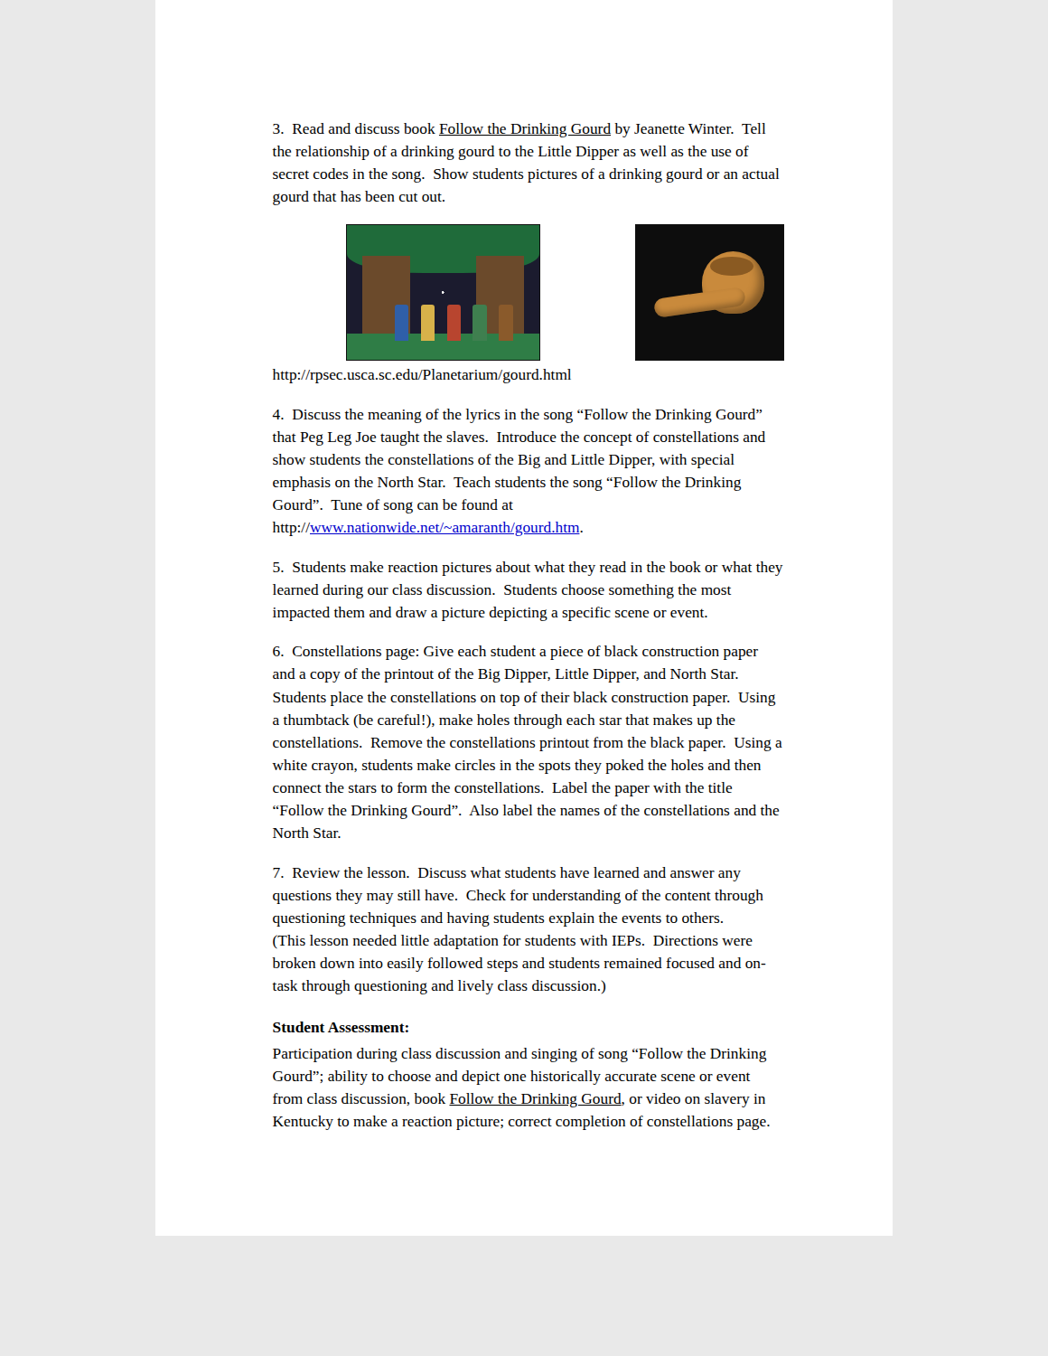3. Read and discuss book Follow the Drinking Gourd by Jeanette Winter. Tell the relationship of a drinking gourd to the Little Dipper as well as the use of secret codes in the song. Show students pictures of a drinking gourd or an actual gourd that has been cut out.
http://rpsec.usca.sc.edu/Planetarium/gourd.html
4. Discuss the meaning of the lyrics in the song “Follow the Drinking Gourd” that Peg Leg Joe taught the slaves. Introduce the concept of constellations and show students the constellations of the Big and Little Dipper, with special emphasis on the North Star. Teach students the song “Follow the Drinking Gourd”. Tune of song can be found at http://www.nationwide.net/~amaranth/gourd.htm.
5. Students make reaction pictures about what they read in the book or what they learned during our class discussion. Students choose something the most impacted them and draw a picture depicting a specific scene or event.
6. Constellations page: Give each student a piece of black construction paper and a copy of the printout of the Big Dipper, Little Dipper, and North Star. Students place the constellations on top of their black construction paper. Using a thumbtack (be careful!), make holes through each star that makes up the constellations. Remove the constellations printout from the black paper. Using a white crayon, students make circles in the spots they poked the holes and then connect the stars to form the constellations. Label the paper with the title “Follow the Drinking Gourd”. Also label the names of the constellations and the North Star.
7. Review the lesson. Discuss what students have learned and answer any questions they may still have. Check for understanding of the content through questioning techniques and having students explain the events to others.
(This lesson needed little adaptation for students with IEPs. Directions were broken down into easily followed steps and students remained focused and on-task through questioning and lively class discussion.)
Student Assessment:
Participation during class discussion and singing of song “Follow the Drinking Gourd”; ability to choose and depict one historically accurate scene or event from class discussion, book Follow the Drinking Gourd, or video on slavery in Kentucky to make a reaction picture; correct completion of constellations page.